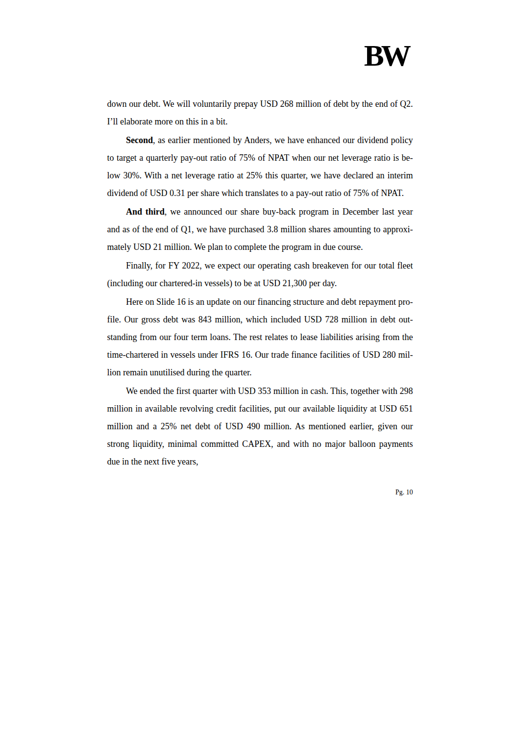BW
down our debt. We will voluntarily prepay USD 268 million of debt by the end of Q2. I’ll elaborate more on this in a bit.
Second, as earlier mentioned by Anders, we have enhanced our dividend policy to target a quarterly pay-out ratio of 75% of NPAT when our net leverage ratio is below 30%. With a net leverage ratio at 25% this quarter, we have declared an interim dividend of USD 0.31 per share which translates to a pay-out ratio of 75% of NPAT.
And third, we announced our share buy-back program in December last year and as of the end of Q1, we have purchased 3.8 million shares amounting to approximately USD 21 million. We plan to complete the program in due course.
Finally, for FY 2022, we expect our operating cash breakeven for our total fleet (including our chartered-in vessels) to be at USD 21,300 per day.
Here on Slide 16 is an update on our financing structure and debt repayment profile. Our gross debt was 843 million, which included USD 728 million in debt outstanding from our four term loans. The rest relates to lease liabilities arising from the time-chartered in vessels under IFRS 16. Our trade finance facilities of USD 280 million remain unutilised during the quarter.
We ended the first quarter with USD 353 million in cash. This, together with 298 million in available revolving credit facilities, put our available liquidity at USD 651 million and a 25% net debt of USD 490 million. As mentioned earlier, given our strong liquidity, minimal committed CAPEX, and with no major balloon payments due in the next five years,
Pg. 10